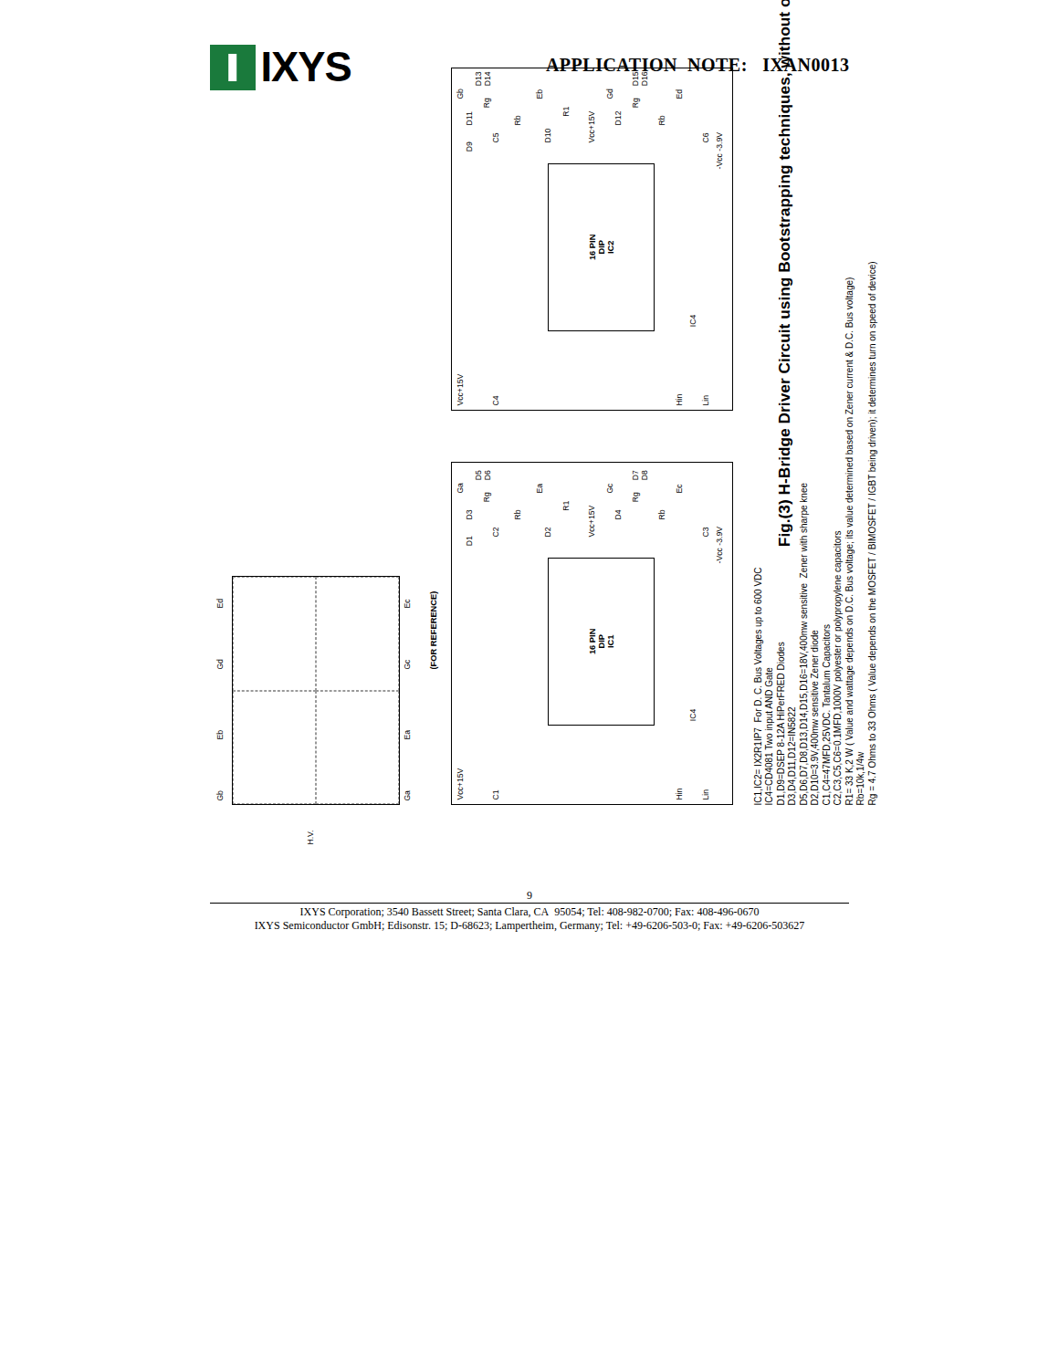IXYS
APPLICATION NOTE: IXAN0013
H.V.
Gb
Eb
Gd
Ed
Ga
Ea
Gc
Ec
(FOR REFERENCE)
16 PIN
DIP
IC1
Vcc+15V
C1
Hin
Lin
IC4
D1
C2
D3
Rg
Rb
Ga
Ea
D2
R1
Vcc+15V
D4
Rg
Rb
Gc
Ec
C3
-Vcc -3.9V
D5 D6
D7 D8
16 PIN
DIP
IC2
Vcc+15V
C4
Hin
Lin
IC4
D9
C5
D11
Rg
Rb
Gb
Eb
D10
R1
Vcc+15V
D12
Rg
Rb
Gd
Ed
C6
-Vcc -3.9V
D13 D14
D15 D16
IC1,IC2= IX2R1IP7 For D. C. Bus Voltages up to 600 VDC
IC4=CD4081 Two input AND Gate
D1,D9=DSEP 8-12A HiPerFRED Diodes
D3,D4,D11,D12=IN5822
D5,D6,D7,D8,D13,D14,D15,D16=18V,400mw sensitive Zener with sharpe knee
D2,D10=3.9V,400mw sensitive Zener diode
C1,C4=47MFD,25VDC. Tantalum Capacitors
C2,C3,C5,C6=0.1MFD,1000V polyester or polypropylene capacitors
R1= 33 K,2 W ( Value and wattage depends on D.C. Bus voltage; its value determined based on Zener current & D.C. Bus voltage)
Rb=10k,1/4w
Rg = 4.7 Ohms to 33 Ohms ( Value depends on the MOSFET / BIMOSFET / IGBT being driven); it determines turn on speed of device)
Fig.(3) H-Bridge Driver Circuit using Bootstrapping techniques, without opto-isolation.
9
IXYS Corporation; 3540 Bassett Street; Santa Clara, CA 95054; Tel: 408-982-0700; Fax: 408-496-0670
IXYS Semiconductor GmbH; Edisonstr. 15; D-68623; Lampertheim, Germany; Tel: +49-6206-503-0; Fax: +49-6206-503627